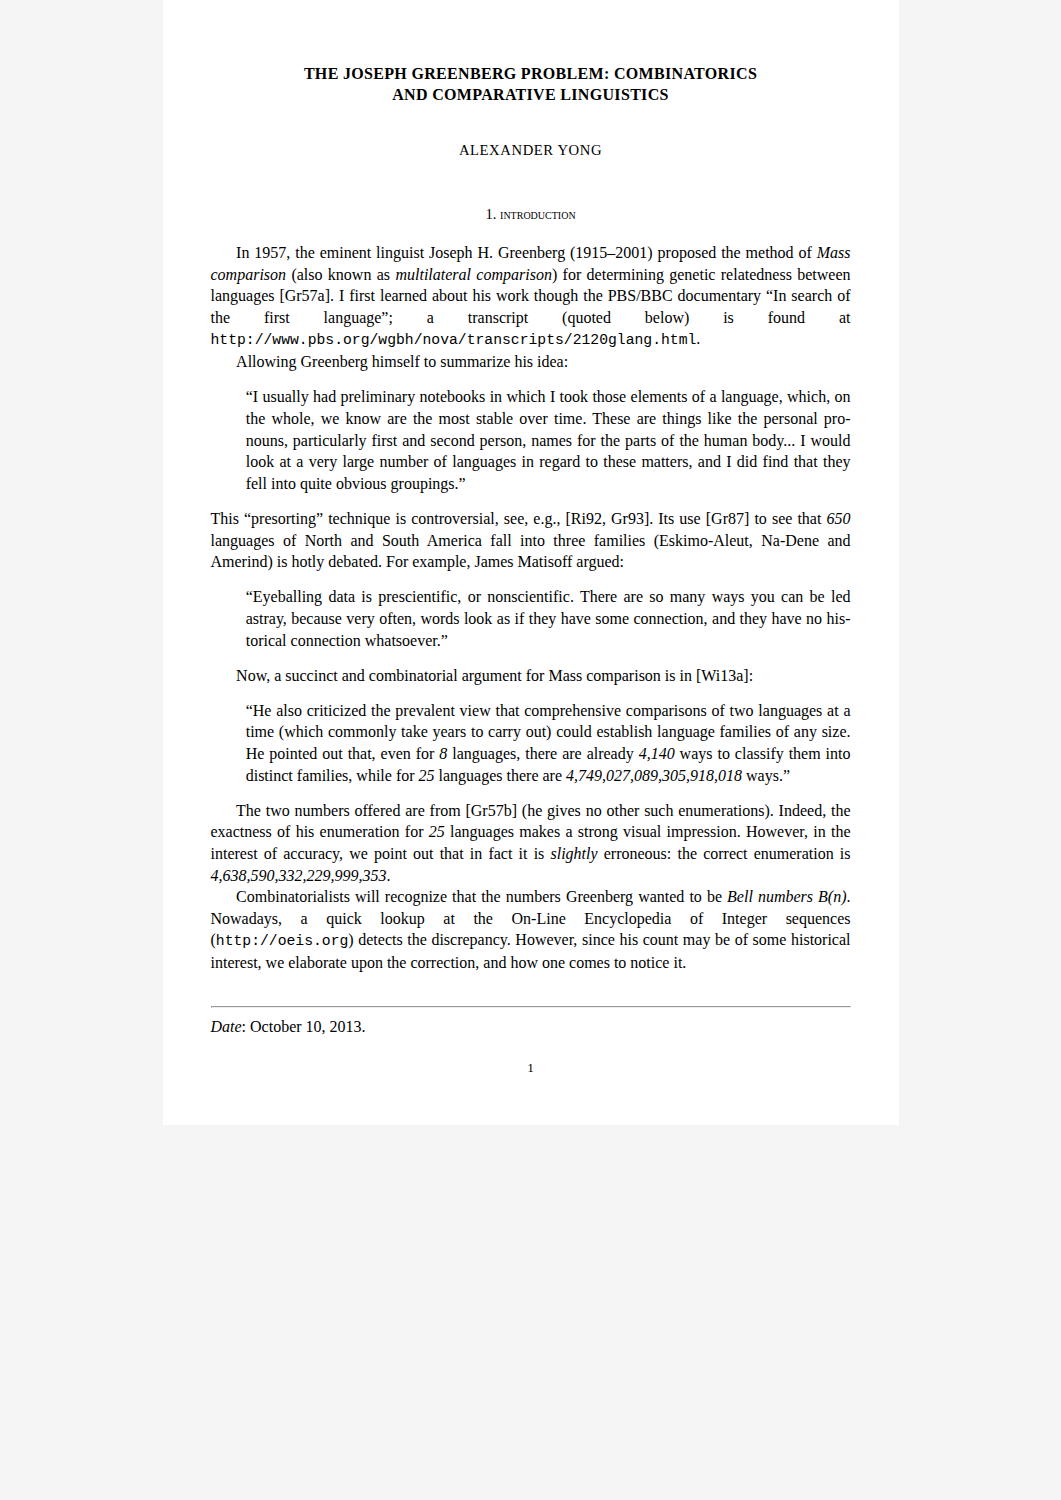The Joseph Greenberg Problem: Combinatorics
and Comparative Linguistics
Alexander Yong
1. Introduction
In 1957, the eminent linguist Joseph H. Greenberg (1915–2001) proposed the method of Mass comparison (also known as multilateral comparison) for determining genetic relatedness between languages [Gr57a]. I first learned about his work though the PBS/BBC documentary “In search of the first language”; a transcript (quoted below) is found at http://www.pbs.org/wgbh/nova/transcripts/2120glang.html.
Allowing Greenberg himself to summarize his idea:
“I usually had preliminary notebooks in which I took those elements of a language, which, on the whole, we know are the most stable over time. These are things like the personal pronouns, particularly first and second person, names for the parts of the human body... I would look at a very large number of languages in regard to these matters, and I did find that they fell into quite obvious groupings.”
This “presorting” technique is controversial, see, e.g., [Ri92, Gr93]. Its use [Gr87] to see that 650 languages of North and South America fall into three families (Eskimo-Aleut, Na-Dene and Amerind) is hotly debated. For example, James Matisoff argued:
“Eyeballing data is prescientific, or nonscientific. There are so many ways you can be led astray, because very often, words look as if they have some connection, and they have no historical connection whatsoever.”
Now, a succinct and combinatorial argument for Mass comparison is in [Wi13a]:
“He also criticized the prevalent view that comprehensive comparisons of two languages at a time (which commonly take years to carry out) could establish language families of any size. He pointed out that, even for 8 languages, there are already 4,140 ways to classify them into distinct families, while for 25 languages there are 4,749,027,089,305,918,018 ways.”
The two numbers offered are from [Gr57b] (he gives no other such enumerations). Indeed, the exactness of his enumeration for 25 languages makes a strong visual impression. However, in the interest of accuracy, we point out that in fact it is slightly erroneous: the correct enumeration is 4,638,590,332,229,999,353.
Combinatorialists will recognize that the numbers Greenberg wanted to be Bell numbers B(n). Nowadays, a quick lookup at the On-Line Encyclopedia of Integer sequences (http://oeis.org) detects the discrepancy. However, since his count may be of some historical interest, we elaborate upon the correction, and how one comes to notice it.
Date: October 10, 2013.
1